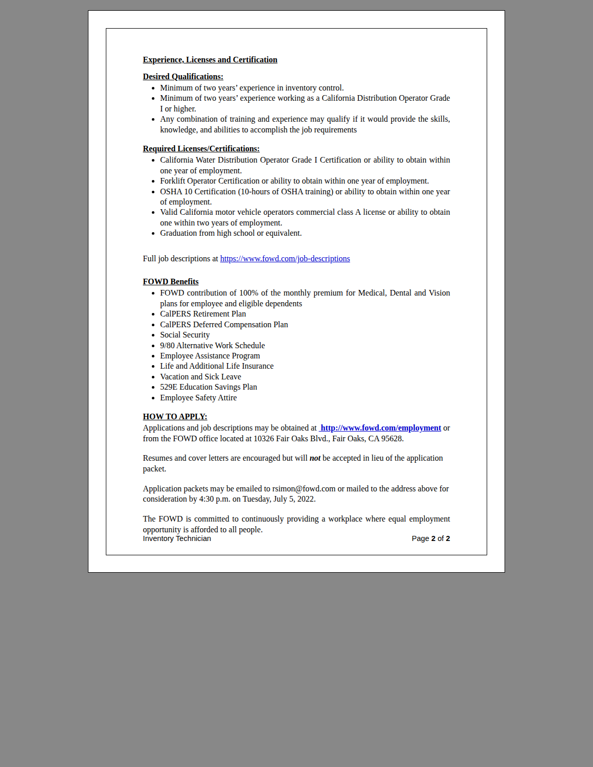Experience, Licenses and Certification
Desired Qualifications:
Minimum of two years’ experience in inventory control.
Minimum of two years’ experience working as a California Distribution Operator Grade I or higher.
Any combination of training and experience may qualify if it would provide the skills, knowledge, and abilities to accomplish the job requirements
Required Licenses/Certifications:
California Water Distribution Operator Grade I Certification or ability to obtain within one year of employment.
Forklift Operator Certification or ability to obtain within one year of employment.
OSHA 10 Certification (10-hours of OSHA training) or ability to obtain within one year of employment.
Valid California motor vehicle operators commercial class A license or ability to obtain one within two years of employment.
Graduation from high school or equivalent.
Full job descriptions at https://www.fowd.com/job-descriptions
FOWD Benefits
FOWD contribution of 100% of the monthly premium for Medical, Dental and Vision plans for employee and eligible dependents
CalPERS Retirement Plan
CalPERS Deferred Compensation Plan
Social Security
9/80 Alternative Work Schedule
Employee Assistance Program
Life and Additional Life Insurance
Vacation and Sick Leave
529E Education Savings Plan
Employee Safety Attire
HOW TO APPLY:
Applications and job descriptions may be obtained at http://www.fowd.com/employment or from the FOWD office located at 10326 Fair Oaks Blvd., Fair Oaks, CA 95628.
Resumes and cover letters are encouraged but will not be accepted in lieu of the application packet.
Application packets may be emailed to rsimon@fowd.com or mailed to the address above for consideration by 4:30 p.m. on Tuesday, July 5, 2022.
The FOWD is committed to continuously providing a workplace where equal employment opportunity is afforded to all people.
Inventory Technician
Page 2 of 2